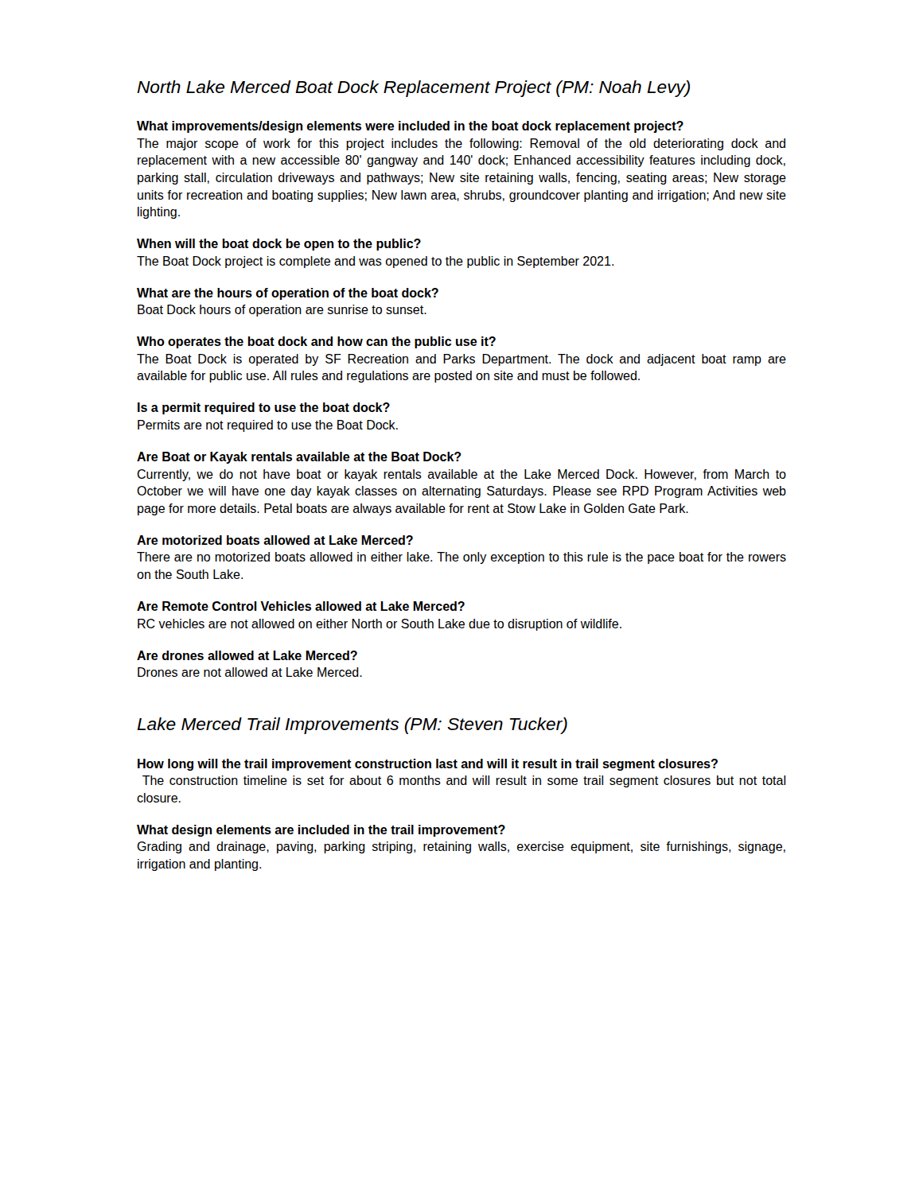North Lake Merced Boat Dock Replacement Project (PM: Noah Levy)
What improvements/design elements were included in the boat dock replacement project?
The major scope of work for this project includes the following: Removal of the old deteriorating dock and replacement with a new accessible 80' gangway and 140' dock; Enhanced accessibility features including dock, parking stall, circulation driveways and pathways; New site retaining walls, fencing, seating areas; New storage units for recreation and boating supplies; New lawn area, shrubs, groundcover planting and irrigation; And new site lighting.
When will the boat dock be open to the public?
The Boat Dock project is complete and was opened to the public in September 2021.
What are the hours of operation of the boat dock?
Boat Dock hours of operation are sunrise to sunset.
Who operates the boat dock and how can the public use it?
The Boat Dock is operated by SF Recreation and Parks Department. The dock and adjacent boat ramp are available for public use. All rules and regulations are posted on site and must be followed.
Is a permit required to use the boat dock?
Permits are not required to use the Boat Dock.
Are Boat or Kayak rentals available at the Boat Dock?
Currently, we do not have boat or kayak rentals available at the Lake Merced Dock. However, from March to October we will have one day kayak classes on alternating Saturdays. Please see RPD Program Activities web page for more details. Petal boats are always available for rent at Stow Lake in Golden Gate Park.
Are motorized boats allowed at Lake Merced?
There are no motorized boats allowed in either lake. The only exception to this rule is the pace boat for the rowers on the South Lake.
Are Remote Control Vehicles allowed at Lake Merced?
RC vehicles are not allowed on either North or South Lake due to disruption of wildlife.
Are drones allowed at Lake Merced?
Drones are not allowed at Lake Merced.
Lake Merced Trail Improvements (PM: Steven Tucker)
How long will the trail improvement construction last and will it result in trail segment closures?
The construction timeline is set for about 6 months and will result in some trail segment closures but not total closure.
What design elements are included in the trail improvement?
Grading and drainage, paving, parking striping, retaining walls, exercise equipment, site furnishings, signage, irrigation and planting.